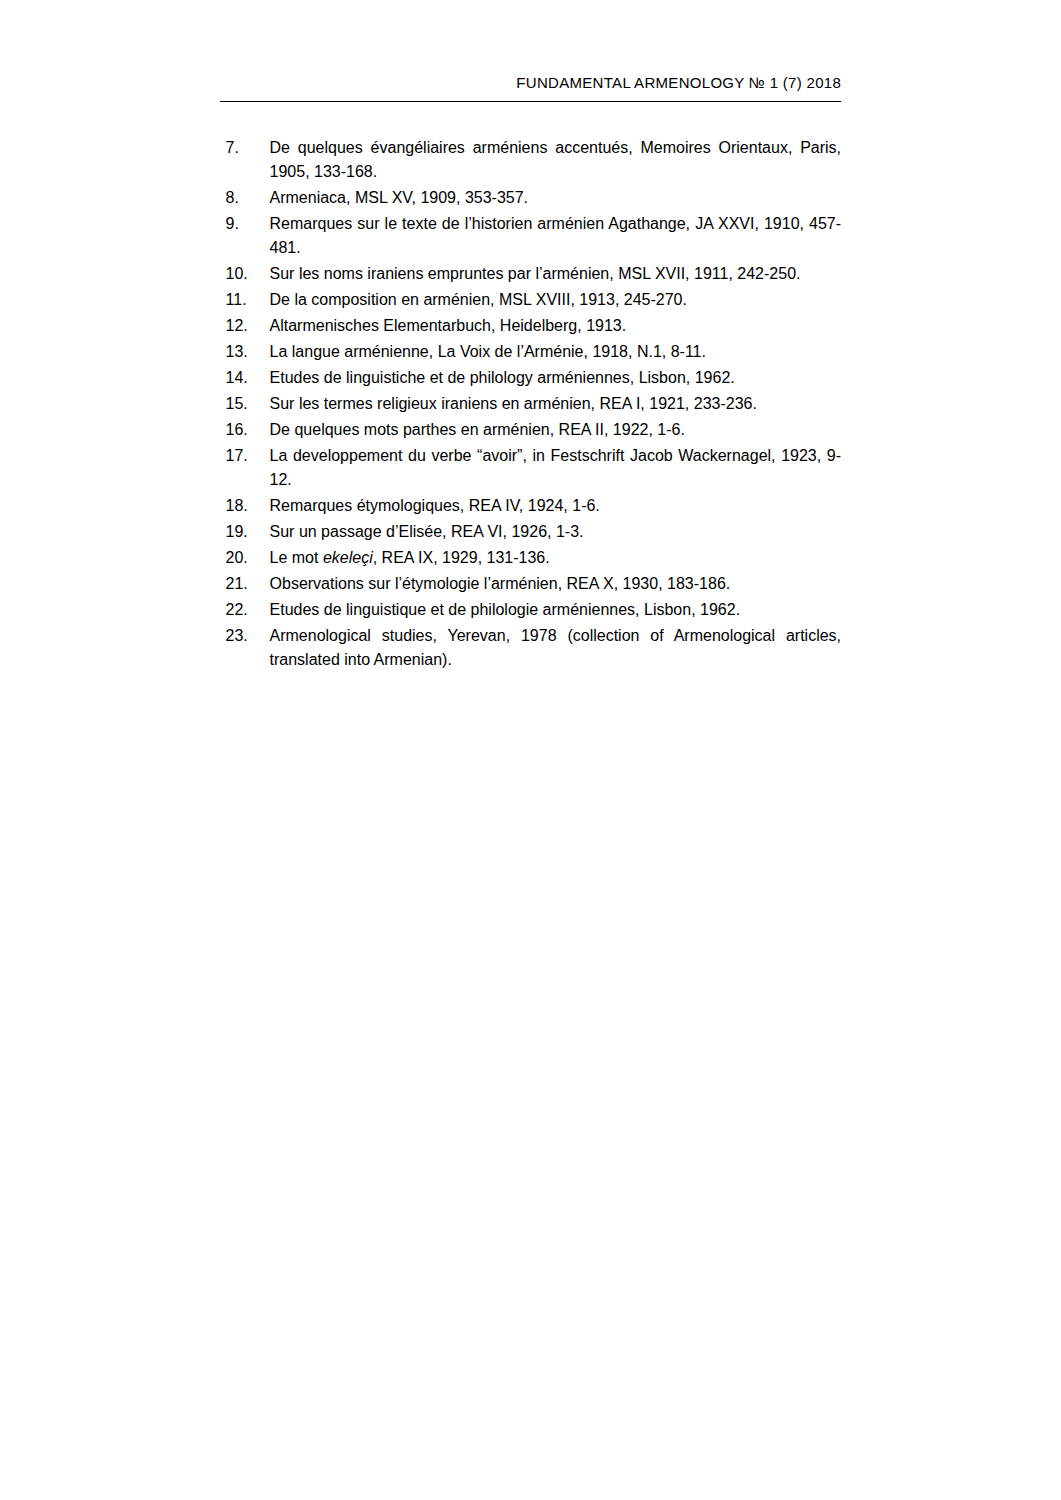FUNDAMENTAL ARMENOLOGY № 1 (7) 2018
7. De quelques évangéliaires arméniens accentués, Memoires Orientaux, Paris, 1905, 133-168.
8. Armeniaca, MSL XV, 1909, 353-357.
9. Remarques sur le texte de l’historien arménien Agathange, JA XXVI, 1910, 457-481.
10. Sur les noms iraniens empruntes par l’arménien, MSL XVII, 1911, 242-250.
11. De la composition en arménien, MSL XVIII, 1913, 245-270.
12. Altarmenisches Elementarbuch, Heidelberg, 1913.
13. La langue arménienne, La Voix de l’Arménie, 1918, N.1, 8-11.
14. Etudes de linguistiche et de philology arméniennes, Lisbon, 1962.
15. Sur les termes religieux iraniens en arménien, REA I, 1921, 233-236.
16. De quelques mots parthes en arménien, REA II, 1922, 1-6.
17. La developpement du verbe “avoir”, in Festschrift Jacob Wackernagel, 1923, 9-12.
18. Remarques étymologiques, REA IV, 1924, 1-6.
19. Sur un passage d’Elisée, REA VI, 1926, 1-3.
20. Le mot ekeleçi, REA IX, 1929, 131-136.
21. Observations sur l’étymologie l’arménien, REA X, 1930, 183-186.
22. Etudes de linguistique et de philologie arméniennes, Lisbon, 1962.
23. Armenological studies, Yerevan, 1978 (collection of Armenological articles, translated into Armenian).